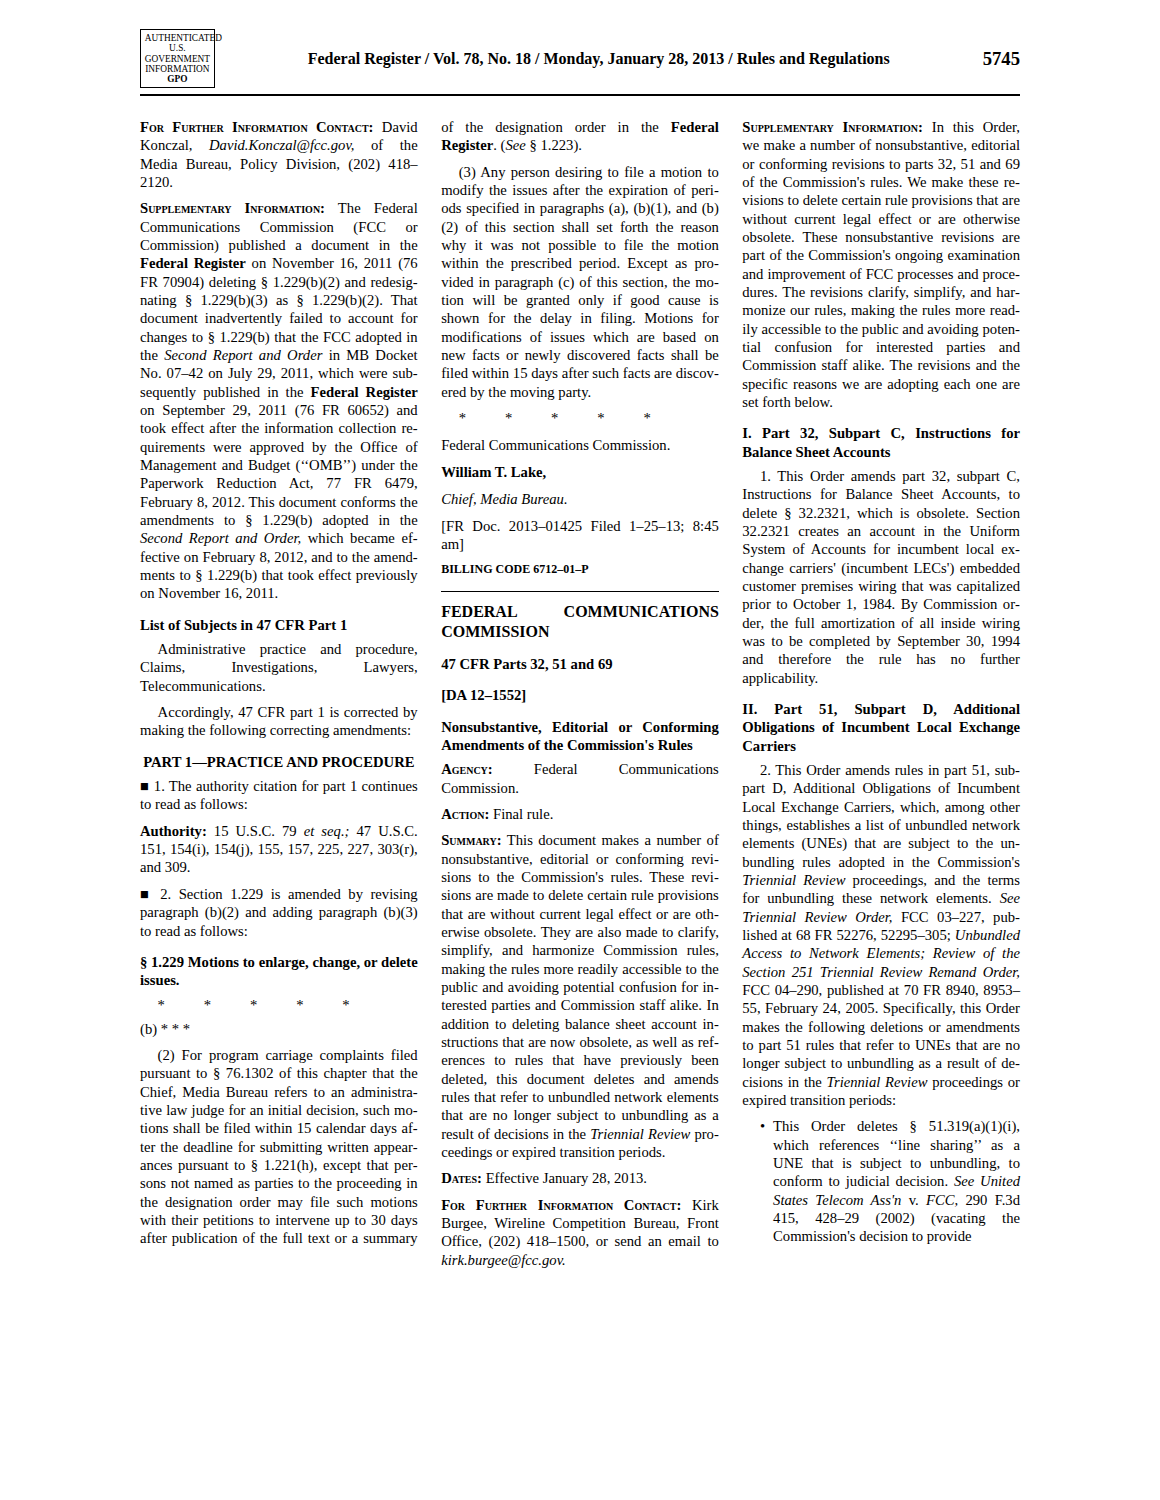AUTHENTICATED
U.S. GOVERNMENT
INFORMATION
GPO
Federal Register / Vol. 78, No. 18 / Monday, January 28, 2013 / Rules and Regulations
5745
For Further Information Contact: David Konczal, David.Konczal@fcc.gov, of the Media Bureau, Policy Division, (202) 418–2120.
Supplementary Information: The Federal Communications Commission (FCC or Commission) published a document in the Federal Register on November 16, 2011 (76 FR 70904) deleting § 1.229(b)(2) and redesignating § 1.229(b)(3) as § 1.229(b)(2). That document inadvertently failed to account for changes to § 1.229(b) that the FCC adopted in the Second Report and Order in MB Docket No. 07–42 on July 29, 2011, which were subsequently published in the Federal Register on September 29, 2011 (76 FR 60652) and took effect after the information collection requirements were approved by the Office of Management and Budget (‘‘OMB’’) under the Paperwork Reduction Act, 77 FR 6479, February 8, 2012. This document conforms the amendments to § 1.229(b) adopted in the Second Report and Order, which became effective on February 8, 2012, and to the amendments to § 1.229(b) that took effect previously on November 16, 2011.
List of Subjects in 47 CFR Part 1
Administrative practice and procedure, Claims, Investigations, Lawyers, Telecommunications.
Accordingly, 47 CFR part 1 is corrected by making the following correcting amendments:
PART 1—PRACTICE AND PROCEDURE
■ 1. The authority citation for part 1 continues to read as follows:
Authority: 15 U.S.C. 79 et seq.; 47 U.S.C. 151, 154(i), 154(j), 155, 157, 225, 227, 303(r), and 309.
■ 2. Section 1.229 is amended by revising paragraph (b)(2) and adding paragraph (b)(3) to read as follows:
§ 1.229 Motions to enlarge, change, or delete issues.
* * * * *
(b) * * *
(2) For program carriage complaints filed pursuant to § 76.1302 of this chapter that the Chief, Media Bureau refers to an administrative law judge for an initial decision, such motions shall be filed within 15 calendar days after the deadline for submitting written appearances pursuant to § 1.221(h), except that persons not named as parties to the proceeding in the designation order may file such motions with their petitions to intervene up to 30 days after publication of the full text or a summary of the designation order in the Federal Register. (See § 1.223).
(3) Any person desiring to file a motion to modify the issues after the expiration of periods specified in paragraphs (a), (b)(1), and (b)(2) of this section shall set forth the reason why it was not possible to file the motion within the prescribed period. Except as provided in paragraph (c) of this section, the motion will be granted only if good cause is shown for the delay in filing. Motions for modifications of issues which are based on new facts or newly discovered facts shall be filed within 15 days after such facts are discovered by the moving party.
* * * * *
Federal Communications Commission.
William T. Lake,
Chief, Media Bureau.
[FR Doc. 2013–01425 Filed 1–25–13; 8:45 am]
BILLING CODE 6712–01–P
FEDERAL COMMUNICATIONS COMMISSION
47 CFR Parts 32, 51 and 69
[DA 12–1552]
Nonsubstantive, Editorial or Conforming Amendments of the Commission's Rules
Agency: Federal Communications Commission.
Action: Final rule.
Summary: This document makes a number of nonsubstantive, editorial or conforming revisions to the Commission's rules. These revisions are made to delete certain rule provisions that are without current legal effect or are otherwise obsolete. They are also made to clarify, simplify, and harmonize Commission rules, making the rules more readily accessible to the public and avoiding potential confusion for interested parties and Commission staff alike. In addition to deleting balance sheet account instructions that are now obsolete, as well as references to rules that have previously been deleted, this document deletes and amends rules that refer to unbundled network elements that are no longer subject to unbundling as a result of decisions in the Triennial Review proceedings or expired transition periods.
Dates: Effective January 28, 2013.
For Further Information Contact: Kirk Burgee, Wireline Competition Bureau, Front Office, (202) 418–1500, or send an email to kirk.burgee@fcc.gov.
Supplementary Information: In this Order, we make a number of nonsubstantive, editorial or conforming revisions to parts 32, 51 and 69 of the Commission's rules. We make these revisions to delete certain rule provisions that are without current legal effect or are otherwise obsolete. These nonsubstantive revisions are part of the Commission's ongoing examination and improvement of FCC processes and procedures. The revisions clarify, simplify, and harmonize our rules, making the rules more readily accessible to the public and avoiding potential confusion for interested parties and Commission staff alike. The revisions and the specific reasons we are adopting each one are set forth below.
I. Part 32, Subpart C, Instructions for Balance Sheet Accounts
1. This Order amends part 32, subpart C, Instructions for Balance Sheet Accounts, to delete § 32.2321, which is obsolete. Section 32.2321 creates an account in the Uniform System of Accounts for incumbent local exchange carriers' (incumbent LECs') embedded customer premises wiring that was capitalized prior to October 1, 1984. By Commission order, the full amortization of all inside wiring was to be completed by September 30, 1994 and therefore the rule has no further applicability.
II. Part 51, Subpart D, Additional Obligations of Incumbent Local Exchange Carriers
2. This Order amends rules in part 51, subpart D, Additional Obligations of Incumbent Local Exchange Carriers, which, among other things, establishes a list of unbundled network elements (UNEs) that are subject to the unbundling rules adopted in the Commission's Triennial Review proceedings, and the terms for unbundling these network elements. See Triennial Review Order, FCC 03–227, published at 68 FR 52276, 52295–305; Unbundled Access to Network Elements; Review of the Section 251 Triennial Review Remand Order, FCC 04–290, published at 70 FR 8940, 8953–55, February 24, 2005. Specifically, this Order makes the following deletions or amendments to part 51 rules that refer to UNEs that are no longer subject to unbundling as a result of decisions in the Triennial Review proceedings or expired transition periods:
This Order deletes § 51.319(a)(1)(i), which references ‘‘line sharing’’ as a UNE that is subject to unbundling, to conform to judicial decision. See United States Telecom Ass'n v. FCC, 290 F.3d 415, 428–29 (2002) (vacating the Commission's decision to provide